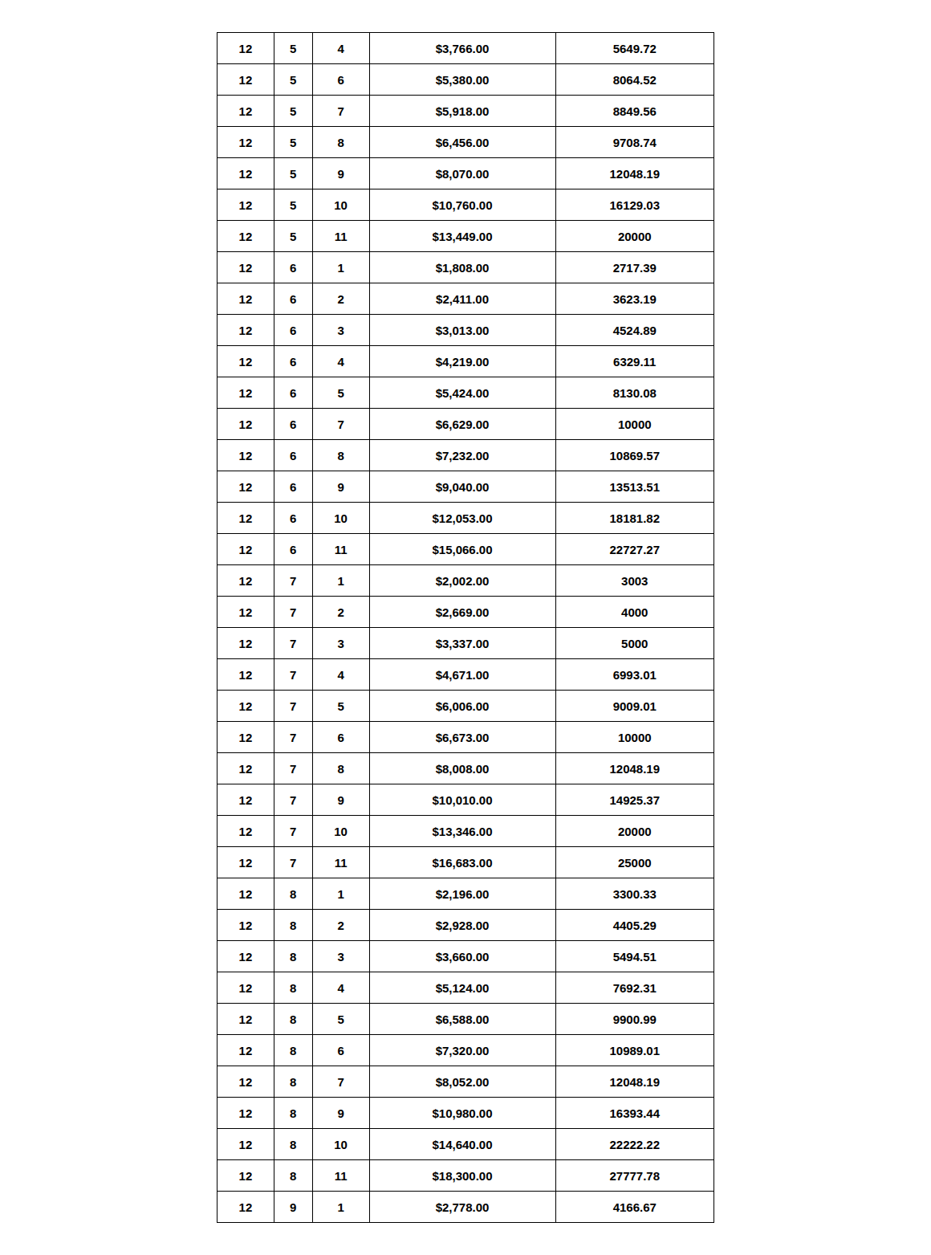| 12 | 5 | 4 | $3,766.00 | 5649.72 |
| 12 | 5 | 6 | $5,380.00 | 8064.52 |
| 12 | 5 | 7 | $5,918.00 | 8849.56 |
| 12 | 5 | 8 | $6,456.00 | 9708.74 |
| 12 | 5 | 9 | $8,070.00 | 12048.19 |
| 12 | 5 | 10 | $10,760.00 | 16129.03 |
| 12 | 5 | 11 | $13,449.00 | 20000 |
| 12 | 6 | 1 | $1,808.00 | 2717.39 |
| 12 | 6 | 2 | $2,411.00 | 3623.19 |
| 12 | 6 | 3 | $3,013.00 | 4524.89 |
| 12 | 6 | 4 | $4,219.00 | 6329.11 |
| 12 | 6 | 5 | $5,424.00 | 8130.08 |
| 12 | 6 | 7 | $6,629.00 | 10000 |
| 12 | 6 | 8 | $7,232.00 | 10869.57 |
| 12 | 6 | 9 | $9,040.00 | 13513.51 |
| 12 | 6 | 10 | $12,053.00 | 18181.82 |
| 12 | 6 | 11 | $15,066.00 | 22727.27 |
| 12 | 7 | 1 | $2,002.00 | 3003 |
| 12 | 7 | 2 | $2,669.00 | 4000 |
| 12 | 7 | 3 | $3,337.00 | 5000 |
| 12 | 7 | 4 | $4,671.00 | 6993.01 |
| 12 | 7 | 5 | $6,006.00 | 9009.01 |
| 12 | 7 | 6 | $6,673.00 | 10000 |
| 12 | 7 | 8 | $8,008.00 | 12048.19 |
| 12 | 7 | 9 | $10,010.00 | 14925.37 |
| 12 | 7 | 10 | $13,346.00 | 20000 |
| 12 | 7 | 11 | $16,683.00 | 25000 |
| 12 | 8 | 1 | $2,196.00 | 3300.33 |
| 12 | 8 | 2 | $2,928.00 | 4405.29 |
| 12 | 8 | 3 | $3,660.00 | 5494.51 |
| 12 | 8 | 4 | $5,124.00 | 7692.31 |
| 12 | 8 | 5 | $6,588.00 | 9900.99 |
| 12 | 8 | 6 | $7,320.00 | 10989.01 |
| 12 | 8 | 7 | $8,052.00 | 12048.19 |
| 12 | 8 | 9 | $10,980.00 | 16393.44 |
| 12 | 8 | 10 | $14,640.00 | 22222.22 |
| 12 | 8 | 11 | $18,300.00 | 27777.78 |
| 12 | 9 | 1 | $2,778.00 | 4166.67 |